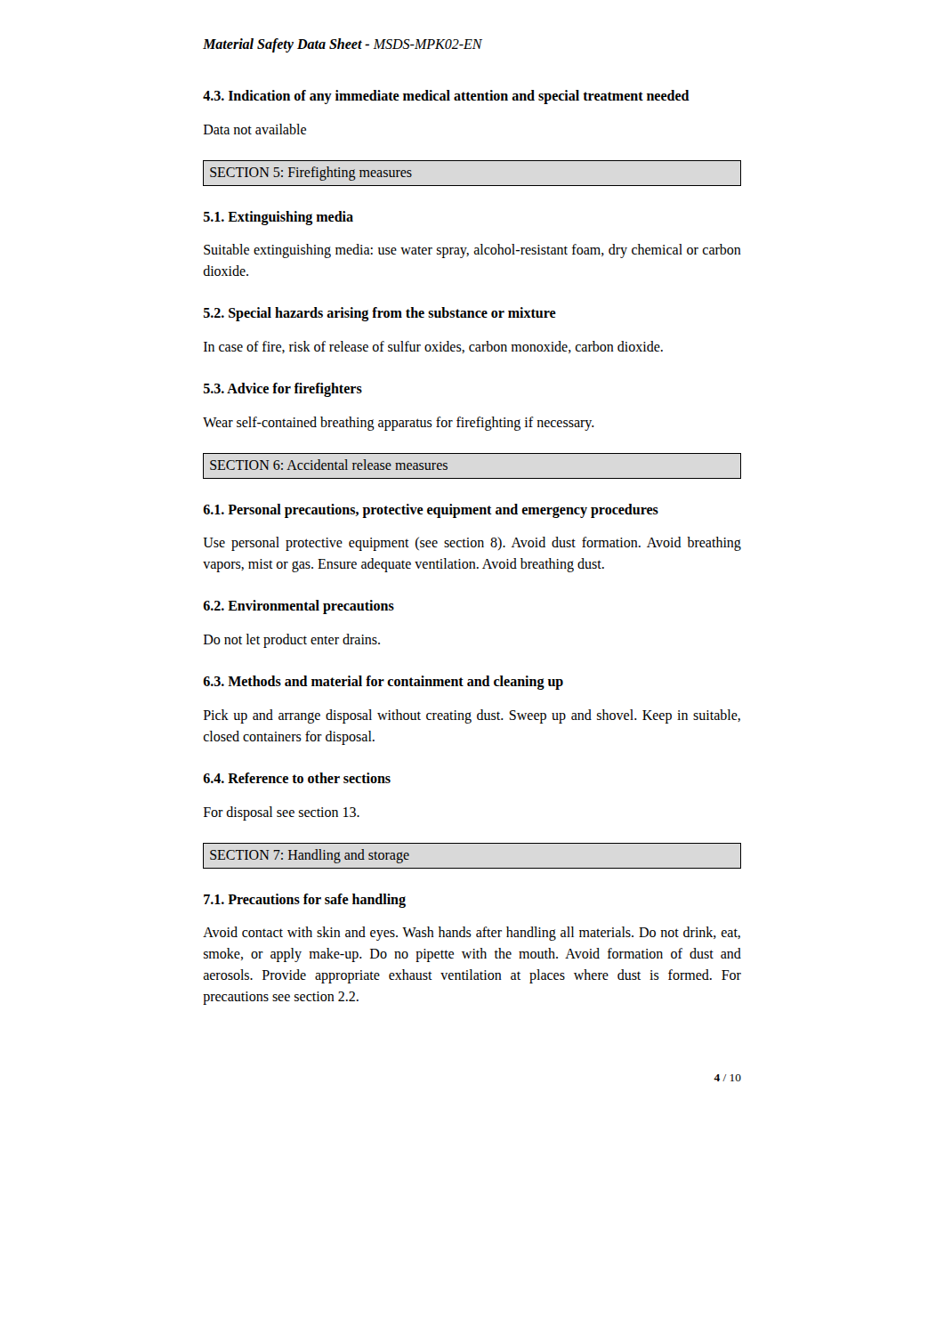Material Safety Data Sheet - MSDS-MPK02-EN
4.3. Indication of any immediate medical attention and special treatment needed
Data not available
SECTION 5: Firefighting measures
5.1. Extinguishing media
Suitable extinguishing media: use water spray, alcohol-resistant foam, dry chemical or carbon dioxide.
5.2. Special hazards arising from the substance or mixture
In case of fire, risk of release of sulfur oxides, carbon monoxide, carbon dioxide.
5.3. Advice for firefighters
Wear self-contained breathing apparatus for firefighting if necessary.
SECTION 6: Accidental release measures
6.1. Personal precautions, protective equipment and emergency procedures
Use personal protective equipment (see section 8). Avoid dust formation. Avoid breathing vapors, mist or gas. Ensure adequate ventilation. Avoid breathing dust.
6.2. Environmental precautions
Do not let product enter drains.
6.3. Methods and material for containment and cleaning up
Pick up and arrange disposal without creating dust. Sweep up and shovel. Keep in suitable, closed containers for disposal.
6.4. Reference to other sections
For disposal see section 13.
SECTION 7: Handling and storage
7.1. Precautions for safe handling
Avoid contact with skin and eyes. Wash hands after handling all materials. Do not drink, eat, smoke, or apply make-up. Do no pipette with the mouth. Avoid formation of dust and aerosols. Provide appropriate exhaust ventilation at places where dust is formed. For precautions see section 2.2.
4 / 10